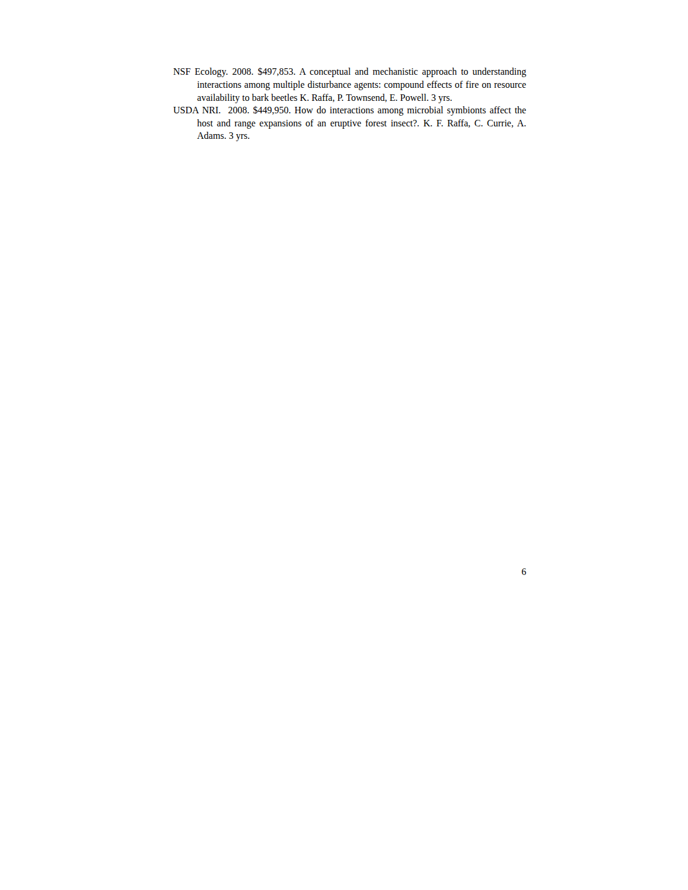NSF Ecology. 2008. $497,853. A conceptual and mechanistic approach to understanding interactions among multiple disturbance agents: compound effects of fire on resource availability to bark beetles K. Raffa, P. Townsend, E. Powell. 3 yrs.
USDA NRI. 2008. $449,950. How do interactions among microbial symbionts affect the host and range expansions of an eruptive forest insect?. K. F. Raffa, C. Currie, A. Adams. 3 yrs.
6